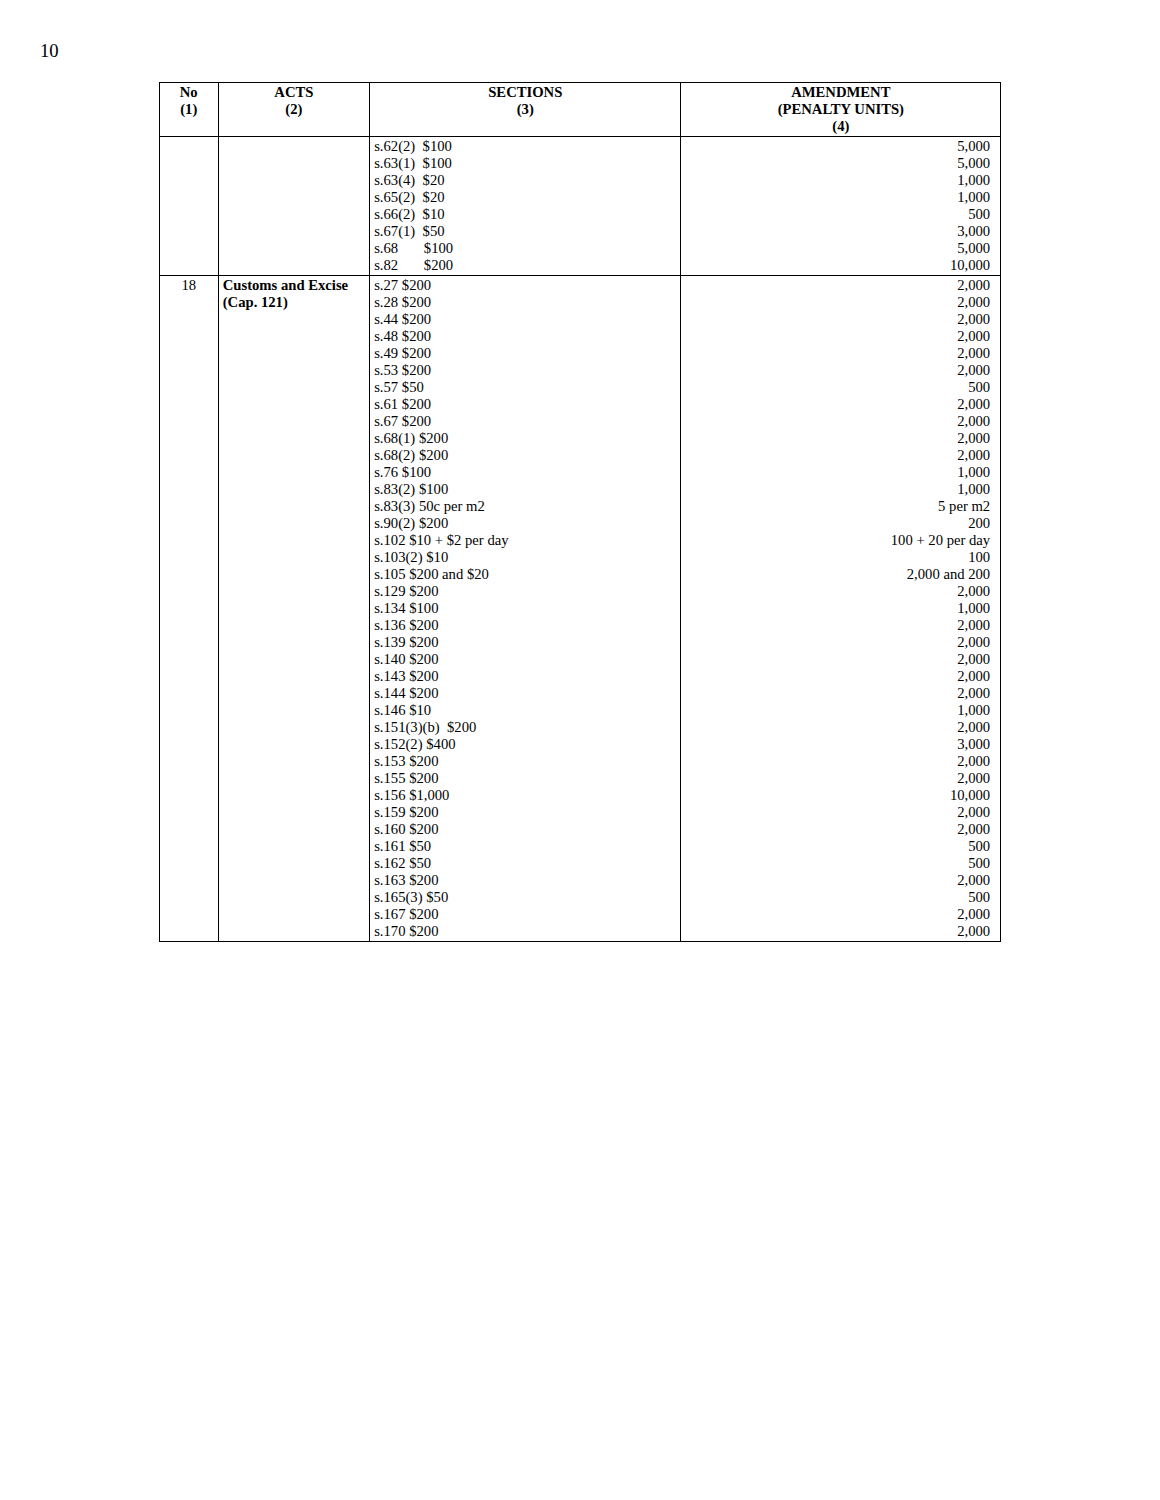10
| No (1) | ACTS (2) | SECTIONS (3) | AMENDMENT (PENALTY UNITS) (4) |
| --- | --- | --- | --- |
| | | s.62(2) $100 s.63(1) $100 s.63(4) $20 s.65(2) $20 s.66(2) $10 s.67(1) $50 s.68 $100 s.82 $200 | 5,000 5,000 1,000 1,000 500 3,000 5,000 10,000 |
| 18 | Customs and Excise (Cap. 121) | s.27 $200 s.28 $200 s.44 $200 s.48 $200 s.49 $200 s.53 $200 s.57 $50 s.61 $200 s.67 $200 s.68(1) $200 s.68(2) $200 s.76 $100 s.83(2) $100 s.83(3) 50c per m2 s.90(2) $200 s.102 $10 + $2 per day s.103(2) $10 s.105 $200 and $20 s.129 $200 s.134 $100 s.136 $200 s.139 $200 s.140 $200 s.143 $200 s.144 $200 s.146 $10 s.151(3)(b) $200 s.152(2) $400 s.153 $200 s.155 $200 s.156 $1,000 s.159 $200 s.160 $200 s.161 $50 s.162 $50 s.163 $200 s.165(3) $50 s.167 $200 s.170 $200 | 2,000 2,000 2,000 2,000 2,000 2,000 500 2,000 2,000 2,000 2,000 1,000 1,000 5 per m2 200 100 + 20 per day 100 2,000 and 200 2,000 1,000 2,000 2,000 2,000 2,000 2,000 1,000 2,000 3,000 2,000 2,000 10,000 2,000 2,000 500 500 2,000 500 2,000 2,000 |